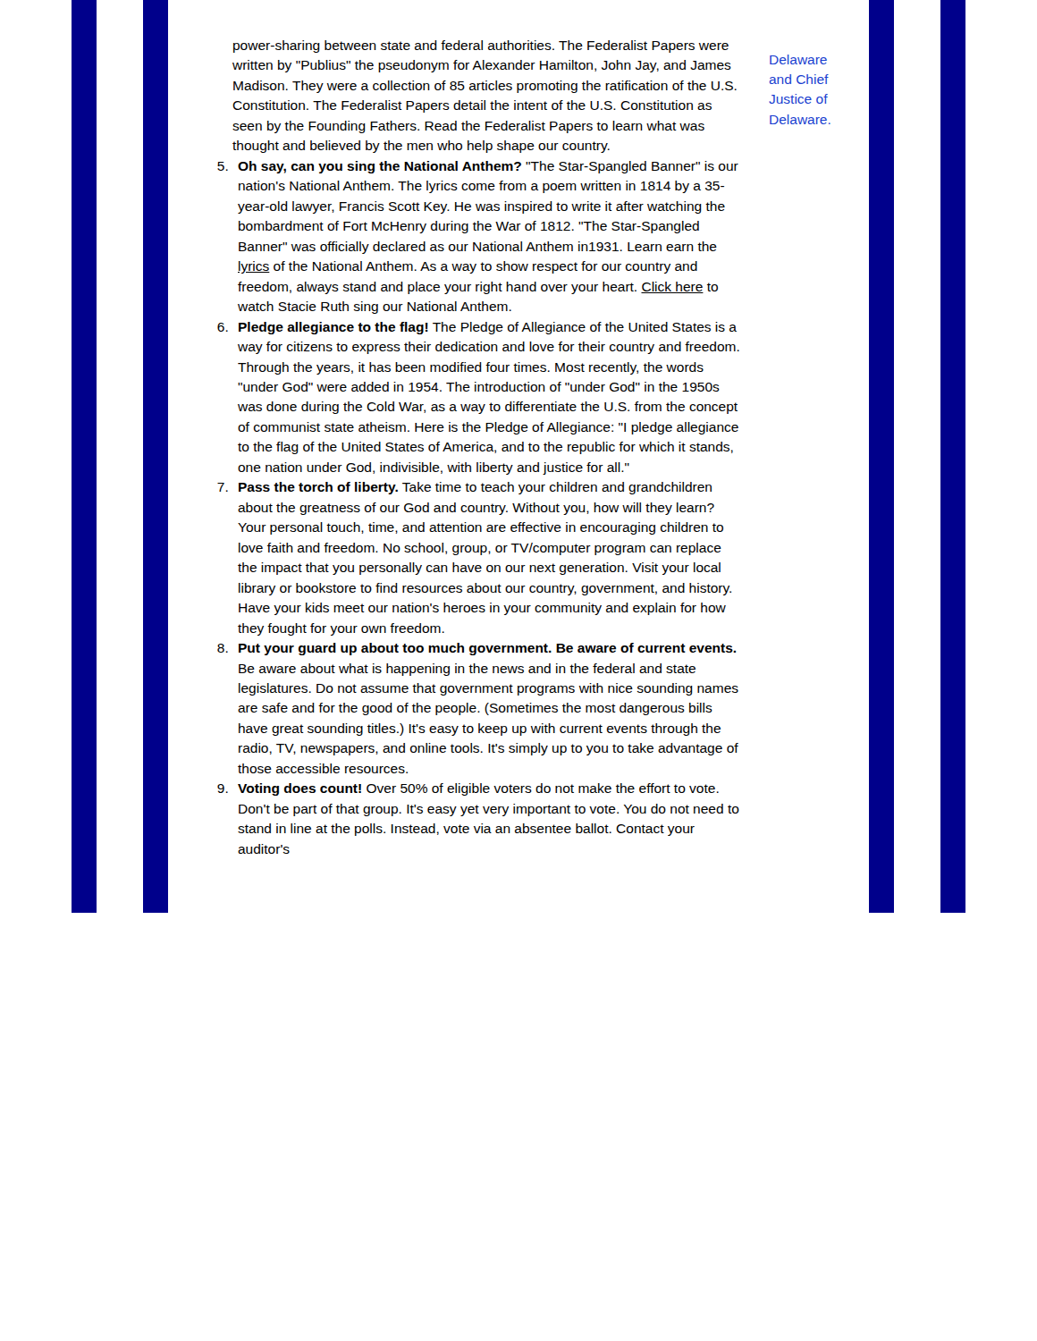power-sharing between state and federal authorities. The Federalist Papers were written by "Publius" the pseudonym for Alexander Hamilton, John Jay, and James Madison. They were a collection of 85 articles promoting the ratification of the U.S. Constitution. The Federalist Papers detail the intent of the U.S. Constitution as seen by the Founding Fathers. Read the Federalist Papers to learn what was thought and believed by the men who help shape our country.
Oh say, can you sing the National Anthem? "The Star-Spangled Banner" is our nation's National Anthem. The lyrics come from a poem written in 1814 by a 35-year-old lawyer, Francis Scott Key. He was inspired to write it after watching the bombardment of Fort McHenry during the War of 1812. "The Star-Spangled Banner" was officially declared as our National Anthem in1931. Learn earn the lyrics of the National Anthem. As a way to show respect for our country and freedom, always stand and place your right hand over your heart. Click here to watch Stacie Ruth sing our National Anthem.
Pledge allegiance to the flag! The Pledge of Allegiance of the United States is a way for citizens to express their dedication and love for their country and freedom. Through the years, it has been modified four times. Most recently, the words "under God" were added in 1954. The introduction of "under God" in the 1950s was done during the Cold War, as a way to differentiate the U.S. from the concept of communist state atheism. Here is the Pledge of Allegiance: "I pledge allegiance to the flag of the United States of America, and to the republic for which it stands, one nation under God, indivisible, with liberty and justice for all."
Pass the torch of liberty. Take time to teach your children and grandchildren about the greatness of our God and country. Without you, how will they learn? Your personal touch, time, and attention are effective in encouraging children to love faith and freedom. No school, group, or TV/computer program can replace the impact that you personally can have on our next generation. Visit your local library or bookstore to find resources about our country, government, and history. Have your kids meet our nation's heroes in your community and explain for how they fought for your own freedom.
Put your guard up about too much government. Be aware of current events. Be aware about what is happening in the news and in the federal and state legislatures. Do not assume that government programs with nice sounding names are safe and for the good of the people. (Sometimes the most dangerous bills have great sounding titles.) It's easy to keep up with current events through the radio, TV, newspapers, and online tools. It's simply up to you to take advantage of those accessible resources.
Voting does count! Over 50% of eligible voters do not make the effort to vote. Don't be part of that group. It's easy yet very important to vote. You do not need to stand in line at the polls. Instead, vote via an absentee ballot. Contact your auditor's
Delaware and Chief Justice of Delaware.